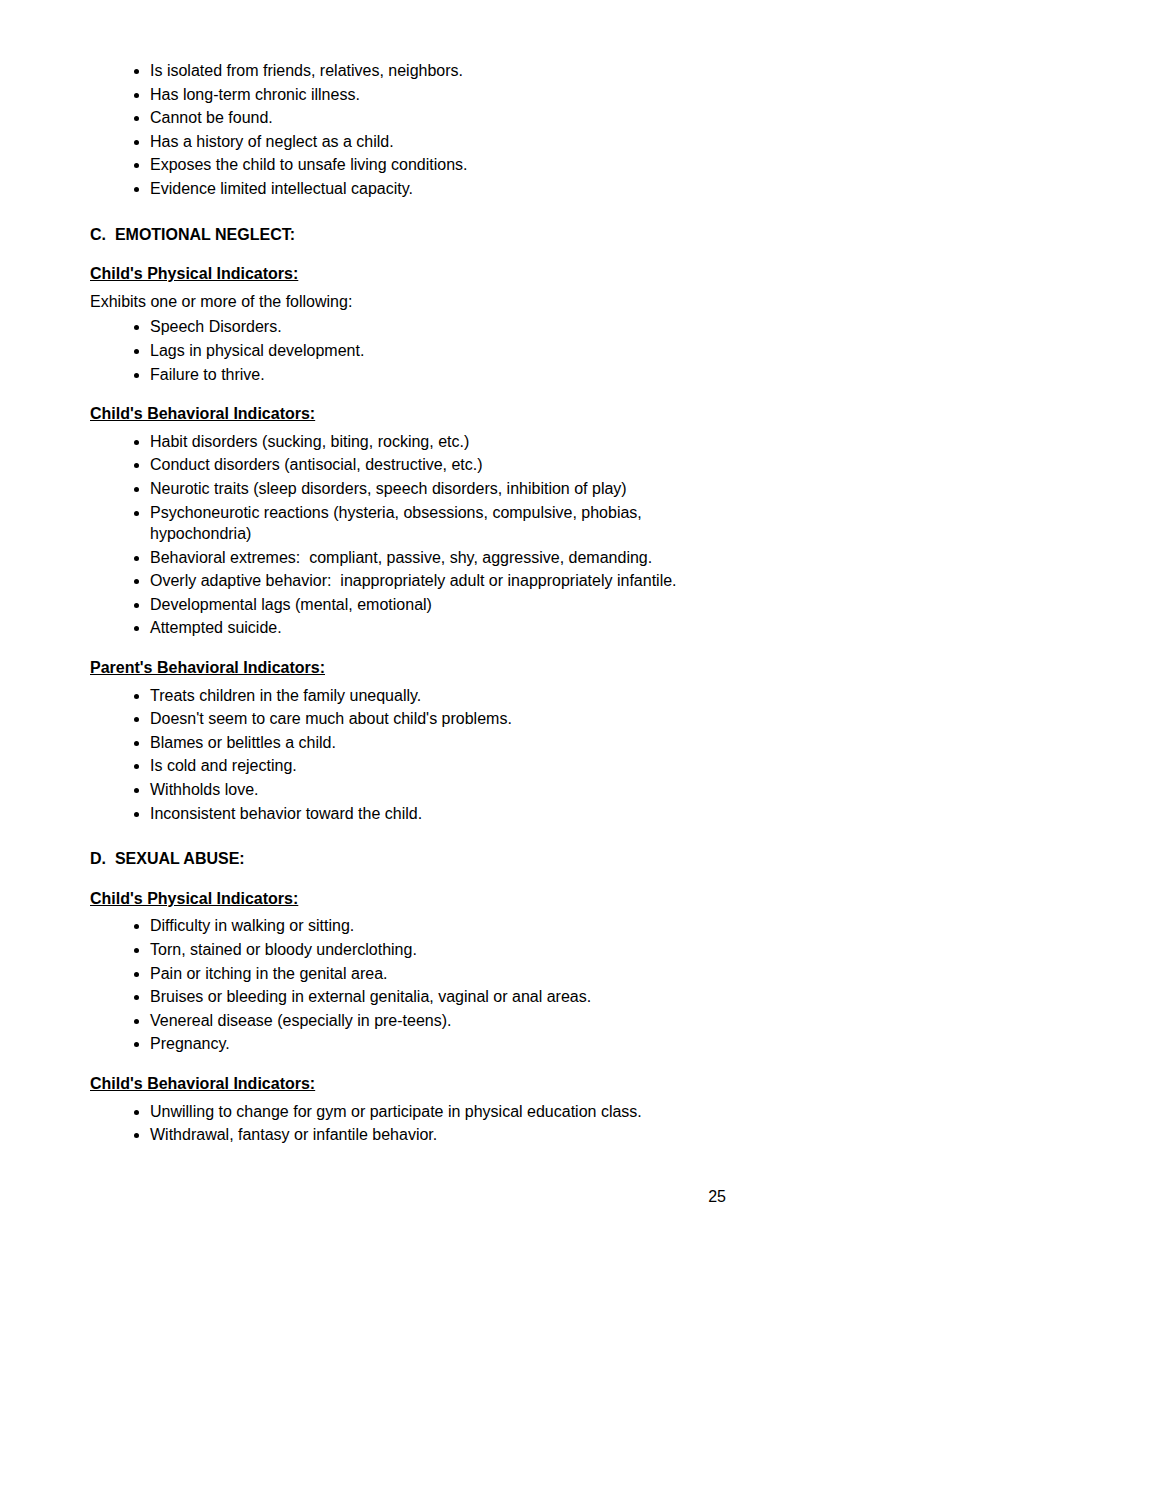Is isolated from friends, relatives, neighbors.
Has long-term chronic illness.
Cannot be found.
Has a history of neglect as a child.
Exposes the child to unsafe living conditions.
Evidence limited intellectual capacity.
C. EMOTIONAL NEGLECT:
Child's Physical Indicators:
Exhibits one or more of the following:
Speech Disorders.
Lags in physical development.
Failure to thrive.
Child's Behavioral Indicators:
Habit disorders (sucking, biting, rocking, etc.)
Conduct disorders (antisocial, destructive, etc.)
Neurotic traits (sleep disorders, speech disorders, inhibition of play)
Psychoneurotic reactions (hysteria, obsessions, compulsive, phobias, hypochondria)
Behavioral extremes: compliant, passive, shy, aggressive, demanding.
Overly adaptive behavior: inappropriately adult or inappropriately infantile.
Developmental lags (mental, emotional)
Attempted suicide.
Parent's Behavioral Indicators:
Treats children in the family unequally.
Doesn't seem to care much about child's problems.
Blames or belittles a child.
Is cold and rejecting.
Withholds love.
Inconsistent behavior toward the child.
D. SEXUAL ABUSE:
Child's Physical Indicators:
Difficulty in walking or sitting.
Torn, stained or bloody underclothing.
Pain or itching in the genital area.
Bruises or bleeding in external genitalia, vaginal or anal areas.
Venereal disease (especially in pre-teens).
Pregnancy.
Child's Behavioral Indicators:
Unwilling to change for gym or participate in physical education class.
Withdrawal, fantasy or infantile behavior.
25